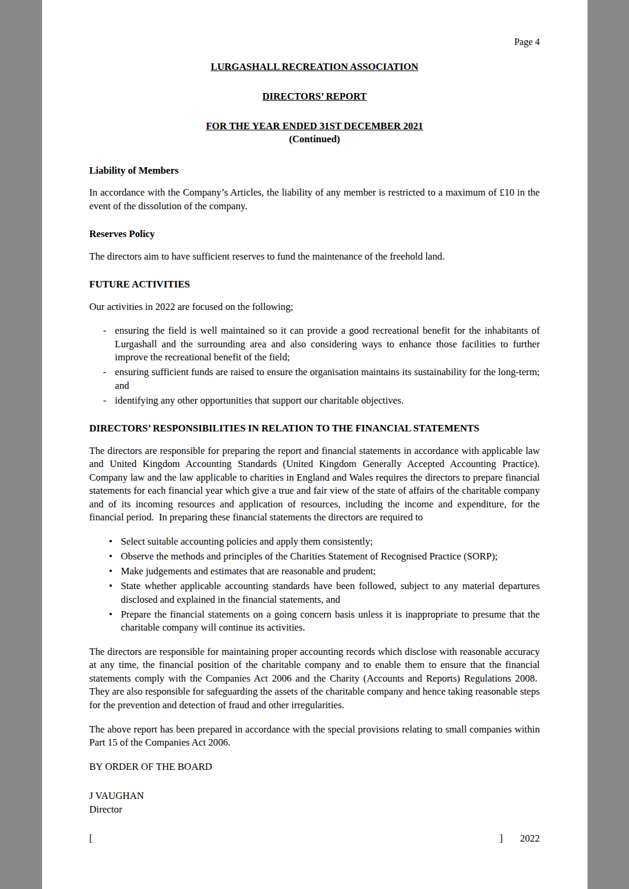Page 4
LURGASHALL RECREATION ASSOCIATION
DIRECTORS’ REPORT
FOR THE YEAR ENDED 31ST DECEMBER 2021
(Continued)
Liability of Members
In accordance with the Company’s Articles, the liability of any member is restricted to a maximum of £10 in the event of the dissolution of the company.
Reserves Policy
The directors aim to have sufficient reserves to fund the maintenance of the freehold land.
FUTURE ACTIVITIES
Our activities in 2022 are focused on the following;
ensuring the field is well maintained so it can provide a good recreational benefit for the inhabitants of Lurgashall and the surrounding area and also considering ways to enhance those facilities to further improve the recreational benefit of the field;
ensuring sufficient funds are raised to ensure the organisation maintains its sustainability for the long-term; and
identifying any other opportunities that support our charitable objectives.
DIRECTORS’ RESPONSIBILITIES IN RELATION TO THE FINANCIAL STATEMENTS
The directors are responsible for preparing the report and financial statements in accordance with applicable law and United Kingdom Accounting Standards (United Kingdom Generally Accepted Accounting Practice). Company law and the law applicable to charities in England and Wales requires the directors to prepare financial statements for each financial year which give a true and fair view of the state of affairs of the charitable company and of its incoming resources and application of resources, including the income and expenditure, for the financial period. In preparing these financial statements the directors are required to
Select suitable accounting policies and apply them consistently;
Observe the methods and principles of the Charities Statement of Recognised Practice (SORP);
Make judgements and estimates that are reasonable and prudent;
State whether applicable accounting standards have been followed, subject to any material departures disclosed and explained in the financial statements, and
Prepare the financial statements on a going concern basis unless it is inappropriate to presume that the charitable company will continue its activities.
The directors are responsible for maintaining proper accounting records which disclose with reasonable accuracy at any time, the financial position of the charitable company and to enable them to ensure that the financial statements comply with the Companies Act 2006 and the Charity (Accounts and Reports) Regulations 2008. They are also responsible for safeguarding the assets of the charitable company and hence taking reasonable steps for the prevention and detection of fraud and other irregularities.
The above report has been prepared in accordance with the special provisions relating to small companies within Part 15 of the Companies Act 2006.
BY ORDER OF THE BOARD
J VAUGHAN
Director
[ ] 2022